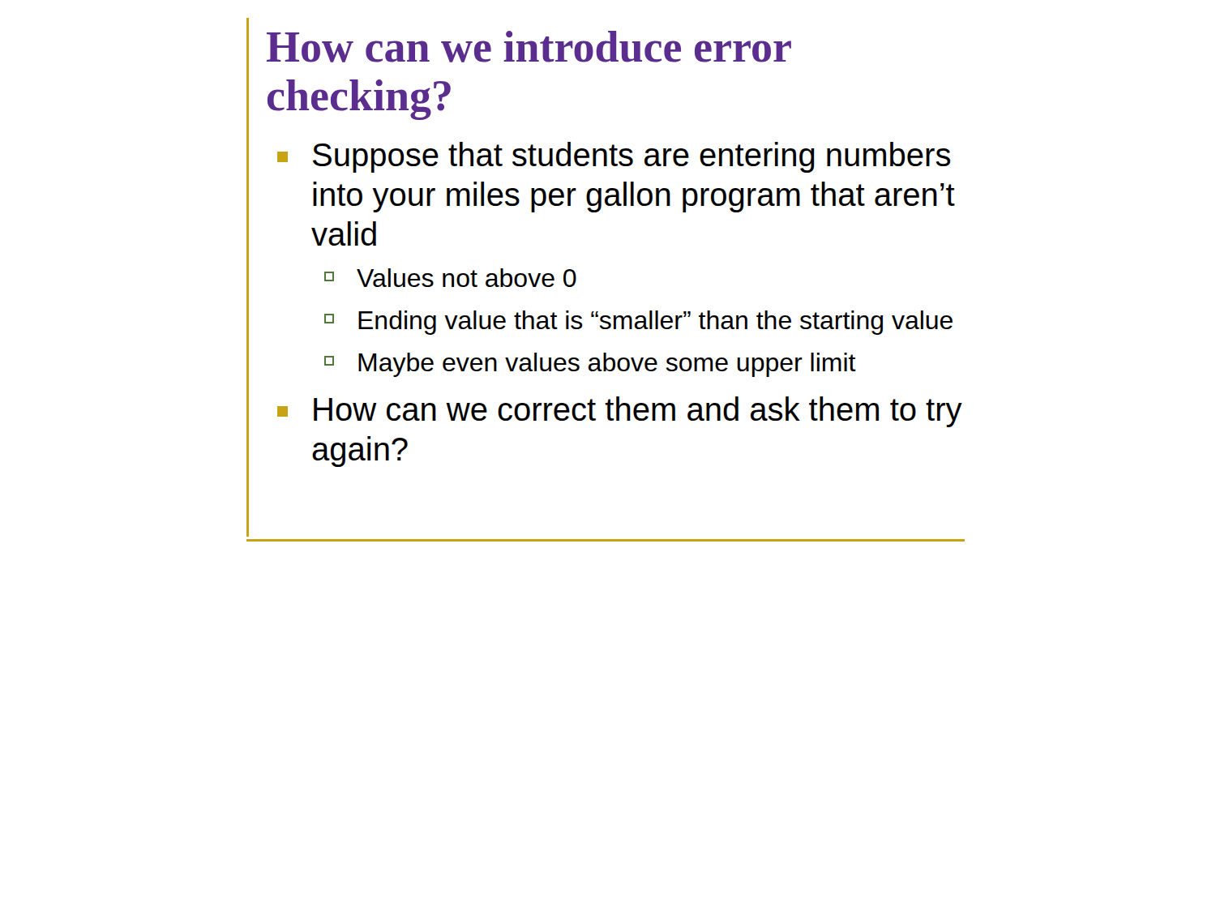How can we introduce error checking?
Suppose that students are entering numbers into your miles per gallon program that aren’t valid
Values not above 0
Ending value that is “smaller” than the starting value
Maybe even values above some upper limit
How can we correct them and ask them to try again?